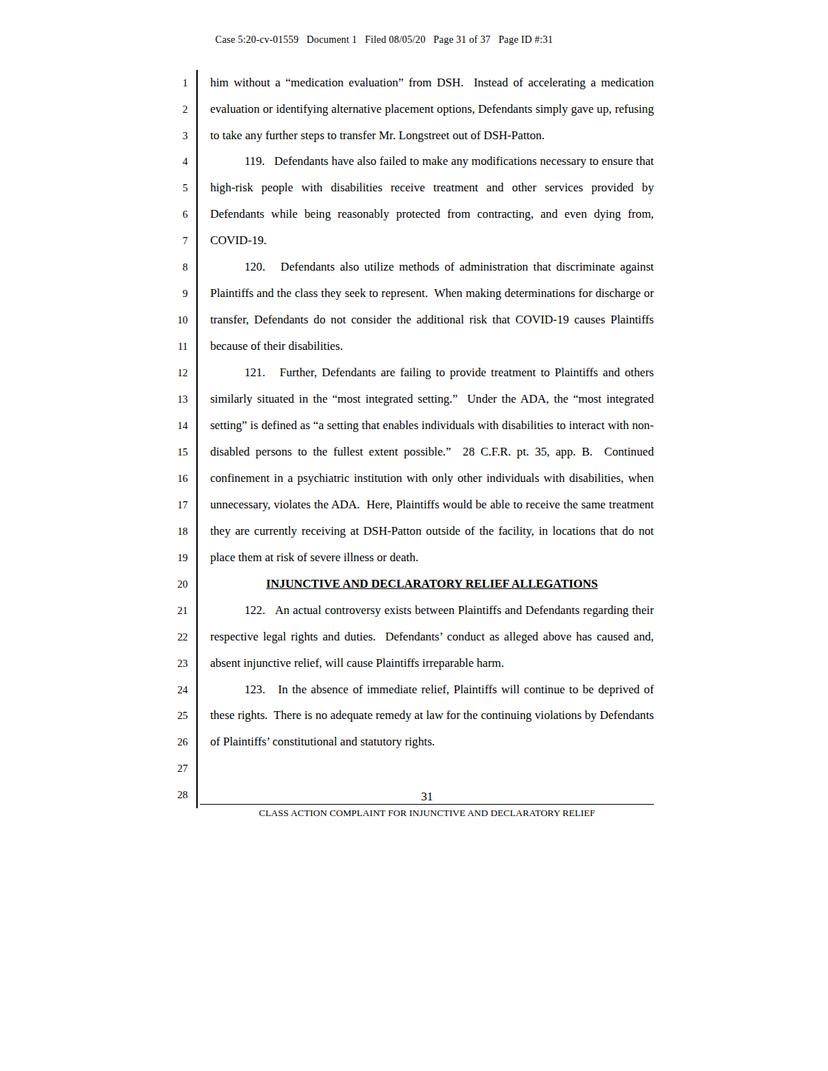Case 5:20-cv-01559 Document 1 Filed 08/05/20 Page 31 of 37 Page ID #:31
1
2
3
4
5
6
7
8
9
10
11
12
13
14
15
16
17
18
19
20
21
22
23
24
25
26
27
28
him without a “medication evaluation” from DSH. Instead of accelerating a medication evaluation or identifying alternative placement options, Defendants simply gave up, refusing to take any further steps to transfer Mr. Longstreet out of DSH-Patton.
119. Defendants have also failed to make any modifications necessary to ensure that high-risk people with disabilities receive treatment and other services provided by Defendants while being reasonably protected from contracting, and even dying from, COVID-19.
120. Defendants also utilize methods of administration that discriminate against Plaintiffs and the class they seek to represent. When making determinations for discharge or transfer, Defendants do not consider the additional risk that COVID-19 causes Plaintiffs because of their disabilities.
121. Further, Defendants are failing to provide treatment to Plaintiffs and others similarly situated in the “most integrated setting.” Under the ADA, the “most integrated setting” is defined as “a setting that enables individuals with disabilities to interact with non-disabled persons to the fullest extent possible.” 28 C.F.R. pt. 35, app. B. Continued confinement in a psychiatric institution with only other individuals with disabilities, when unnecessary, violates the ADA. Here, Plaintiffs would be able to receive the same treatment they are currently receiving at DSH-Patton outside of the facility, in locations that do not place them at risk of severe illness or death.
INJUNCTIVE AND DECLARATORY RELIEF ALLEGATIONS
122. An actual controversy exists between Plaintiffs and Defendants regarding their respective legal rights and duties. Defendants’ conduct as alleged above has caused and, absent injunctive relief, will cause Plaintiffs irreparable harm.
123. In the absence of immediate relief, Plaintiffs will continue to be deprived of these rights. There is no adequate remedy at law for the continuing violations by Defendants of Plaintiffs’ constitutional and statutory rights.
31
CLASS ACTION COMPLAINT FOR INJUNCTIVE AND DECLARATORY RELIEF